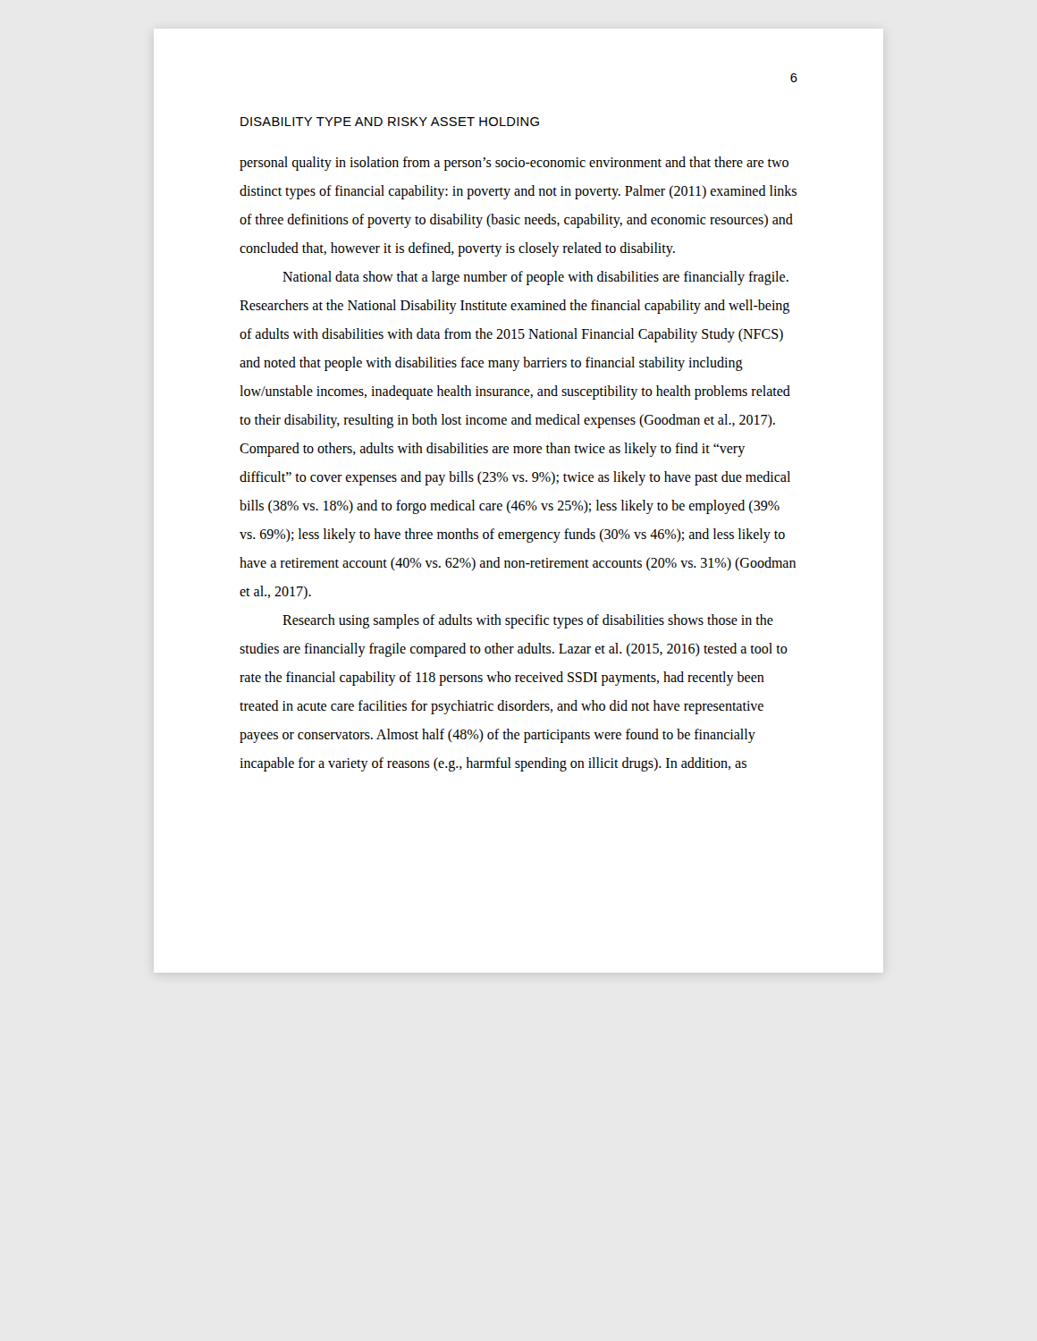6
DISABILITY TYPE AND RISKY ASSET HOLDING
personal quality in isolation from a person’s socio-economic environment and that there are two distinct types of financial capability: in poverty and not in poverty. Palmer (2011) examined links of three definitions of poverty to disability (basic needs, capability, and economic resources) and concluded that, however it is defined, poverty is closely related to disability.
National data show that a large number of people with disabilities are financially fragile. Researchers at the National Disability Institute examined the financial capability and well-being of adults with disabilities with data from the 2015 National Financial Capability Study (NFCS) and noted that people with disabilities face many barriers to financial stability including low/unstable incomes, inadequate health insurance, and susceptibility to health problems related to their disability, resulting in both lost income and medical expenses (Goodman et al., 2017). Compared to others, adults with disabilities are more than twice as likely to find it “very difficult” to cover expenses and pay bills (23% vs. 9%); twice as likely to have past due medical bills (38% vs. 18%) and to forgo medical care (46% vs 25%); less likely to be employed (39% vs. 69%); less likely to have three months of emergency funds (30% vs 46%); and less likely to have a retirement account (40% vs. 62%) and non-retirement accounts (20% vs. 31%) (Goodman et al., 2017).
Research using samples of adults with specific types of disabilities shows those in the studies are financially fragile compared to other adults. Lazar et al. (2015, 2016) tested a tool to rate the financial capability of 118 persons who received SSDI payments, had recently been treated in acute care facilities for psychiatric disorders, and who did not have representative payees or conservators. Almost half (48%) of the participants were found to be financially incapable for a variety of reasons (e.g., harmful spending on illicit drugs). In addition, as